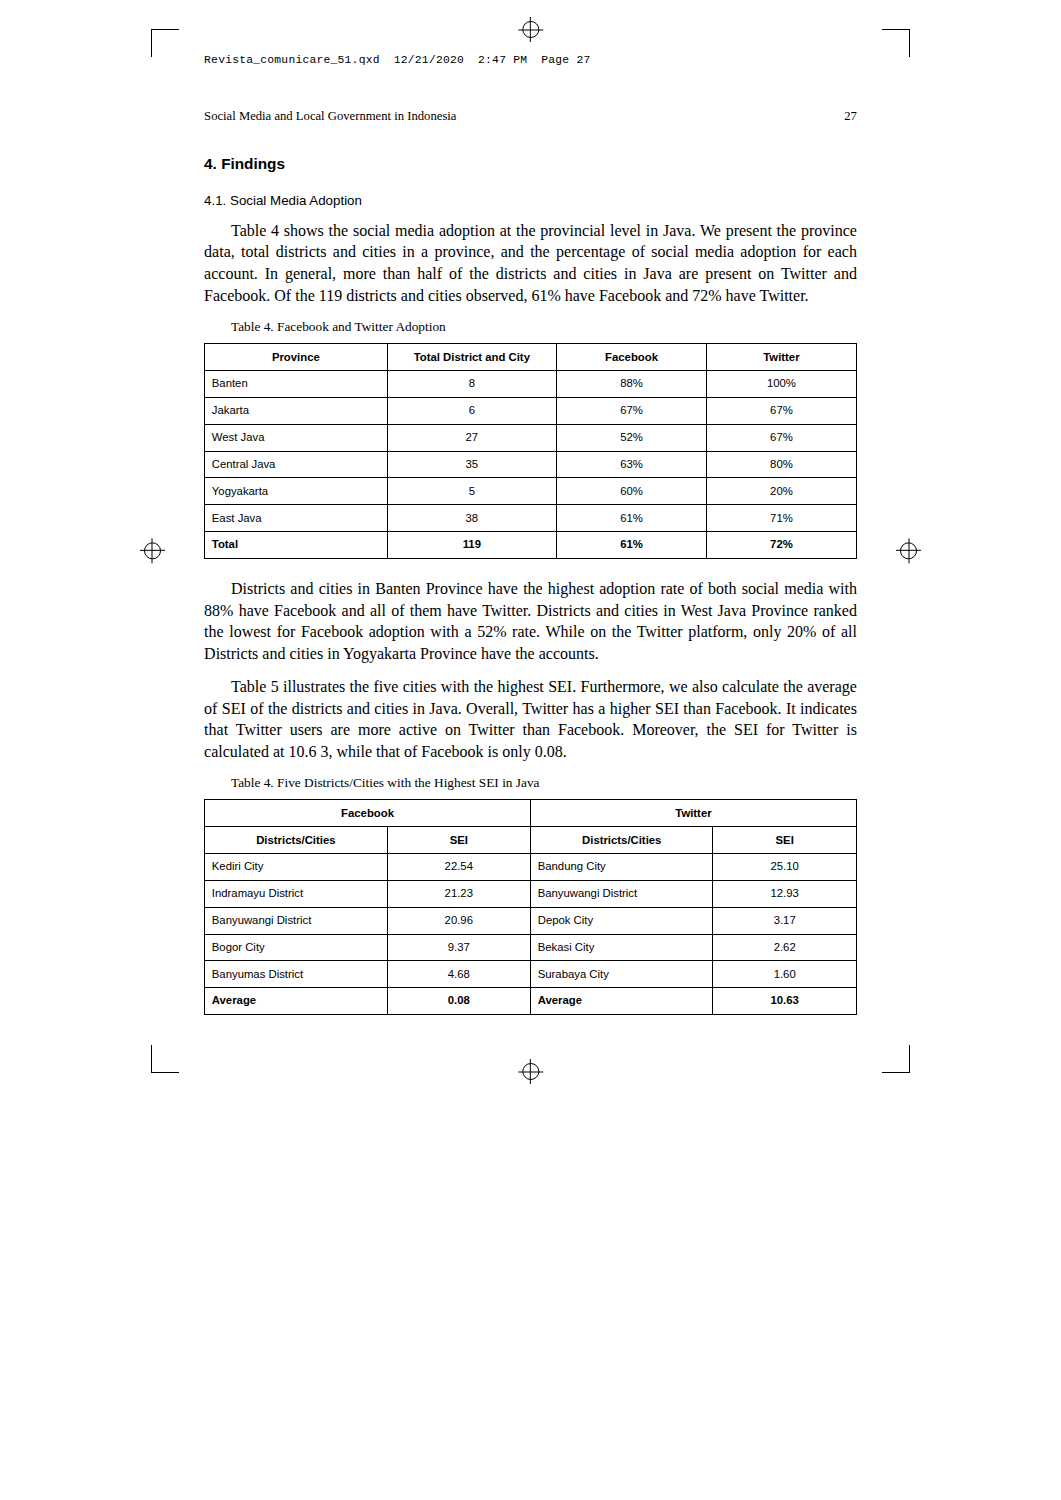Revista_comunicare_51.qxd 12/21/2020 2:47 PM Page 27
Social Media and Local Government in Indonesia 27
4. Findings
4.1. Social Media Adoption
Table 4 shows the social media adoption at the provincial level in Java. We present the province data, total districts and cities in a province, and the percentage of social media adoption for each account. In general, more than half of the districts and cities in Java are present on Twitter and Facebook. Of the 119 districts and cities observed, 61% have Facebook and 72% have Twitter.
Table 4. Facebook and Twitter Adoption
| Province | Total District and City | Facebook | Twitter |
| --- | --- | --- | --- |
| Banten | 8 | 88% | 100% |
| Jakarta | 6 | 67% | 67% |
| West Java | 27 | 52% | 67% |
| Central Java | 35 | 63% | 80% |
| Yogyakarta | 5 | 60% | 20% |
| East Java | 38 | 61% | 71% |
| Total | 119 | 61% | 72% |
Districts and cities in Banten Province have the highest adoption rate of both social media with 88% have Facebook and all of them have Twitter. Districts and cities in West Java Province ranked the lowest for Facebook adoption with a 52% rate. While on the Twitter platform, only 20% of all Districts and cities in Yogyakarta Province have the accounts.
Table 5 illustrates the five cities with the highest SEI. Furthermore, we also calculate the average of SEI of the districts and cities in Java. Overall, Twitter has a higher SEI than Facebook. It indicates that Twitter users are more active on Twitter than Facebook. Moreover, the SEI for Twitter is calculated at 10.6 3, while that of Facebook is only 0.08.
Table 4. Five Districts/Cities with the Highest SEI in Java
| Facebook | Twitter |
| --- | --- |
| Districts/Cities | SEI | Districts/Cities | SEI |
| Kediri City | 22.54 | Bandung City | 25.10 |
| Indramayu District | 21.23 | Banyuwangi District | 12.93 |
| Banyuwangi District | 20.96 | Depok City | 3.17 |
| Bogor City | 9.37 | Bekasi City | 2.62 |
| Banyumas District | 4.68 | Surabaya City | 1.60 |
| Average | 0.08 | Average | 10.63 |